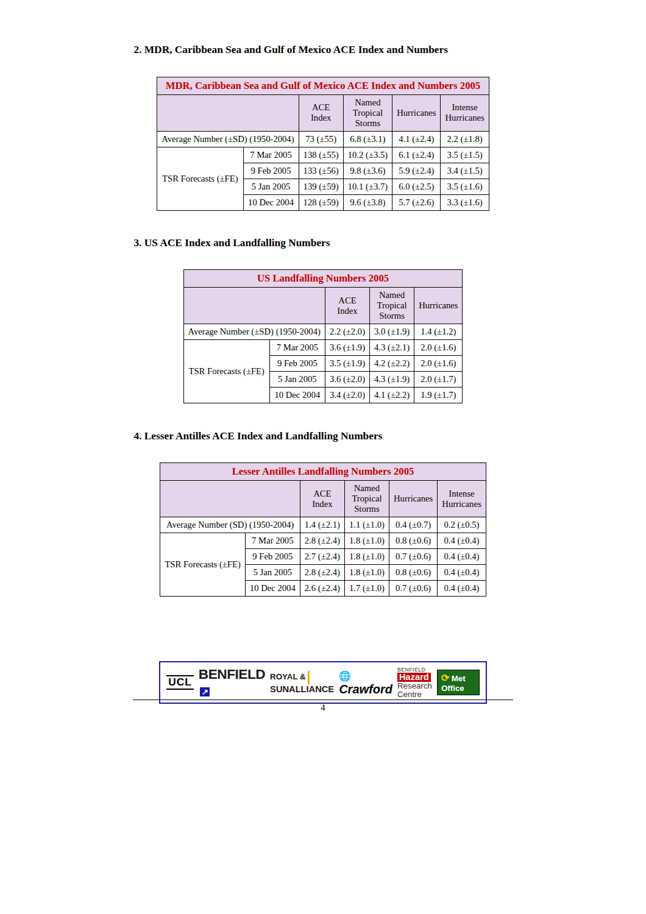2. MDR, Caribbean Sea and Gulf of Mexico ACE Index and Numbers
| MDR, Caribbean Sea and Gulf of Mexico ACE Index and Numbers 2005 |
| | ACE Index | Named Tropical Storms | Hurricanes | Intense Hurricanes |
| Average Number (±SD) (1950-2004) | 73 (±55) | 6.8 (±3.1) | 4.1 (±2.4) | 2.2 (±1.8) |
| TSR Forecasts (±FE) | 7 Mar 2005 | 138 (±55) | 10.2 (±3.5) | 6.1 (±2.4) | 3.5 (±1.5) |
| 9 Feb 2005 | 133 (±56) | 9.8 (±3.6) | 5.9 (±2.4) | 3.4 (±1.5) |
| 5 Jan 2005 | 139 (±59) | 10.1 (±3.7) | 6.0 (±2.5) | 3.5 (±1.6) |
| 10 Dec 2004 | 128 (±59) | 9.6 (±3.8) | 5.7 (±2.6) | 3.3 (±1.6) |
3. US ACE Index and Landfalling Numbers
| US Landfalling Numbers 2005 |
| | ACE Index | Named Tropical Storms | Hurricanes |
| Average Number (±SD) (1950-2004) | 2.2 (±2.0) | 3.0 (±1.9) | 1.4 (±1.2) |
| TSR Forecasts (±FE) | 7 Mar 2005 | 3.6 (±1.9) | 4.3 (±2.1) | 2.0 (±1.6) |
| 9 Feb 2005 | 3.5 (±1.9) | 4.2 (±2.2) | 2.0 (±1.6) |
| 5 Jan 2005 | 3.6 (±2.0) | 4.3 (±1.9) | 2.0 (±1.7) |
| 10 Dec 2004 | 3.4 (±2.0) | 4.1 (±2.2) | 1.9 (±1.7) |
4. Lesser Antilles ACE Index and Landfalling Numbers
| Lesser Antilles Landfalling Numbers 2005 |
| | ACE Index | Named Tropical Storms | Hurricanes | Intense Hurricanes |
| Average Number (SD) (1950-2004) | 1.4 (±2.1) | 1.1 (±1.0) | 0.4 (±0.7) | 0.2 (±0.5) |
| TSR Forecasts (±FE) | 7 Mar 2005 | 2.8 (±2.4) | 1.8 (±1.0) | 0.8 (±0.6) | 0.4 (±0.4) |
| 9 Feb 2005 | 2.7 (±2.4) | 1.8 (±1.0) | 0.7 (±0.6) | 0.4 (±0.4) |
| 5 Jan 2005 | 2.8 (±2.4) | 1.8 (±1.0) | 0.8 (±0.6) | 0.4 (±0.4) |
| 10 Dec 2004 | 2.6 (±2.4) | 1.7 (±1.0) | 0.7 (±0.6) | 0.4 (±0.4) |
UCL BENFIELD↗ ROYAL &
SUNALLIANCE 🌐Crawford BENFIELD
Hazard
Research
Centre ⟳ Met Office
4